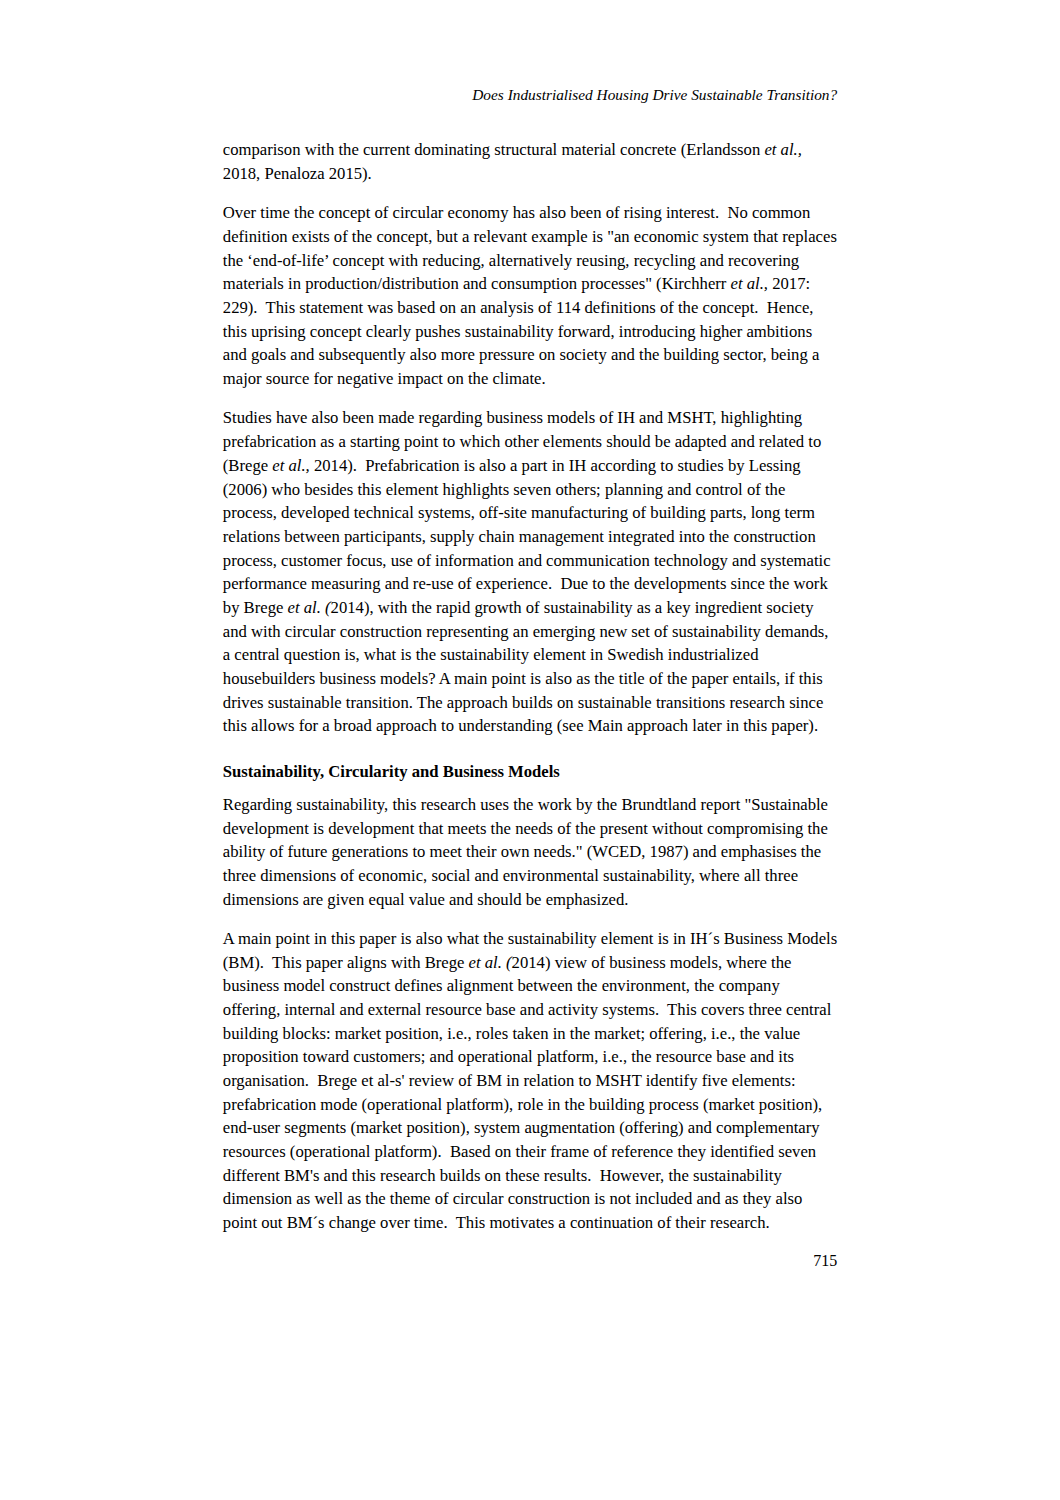Does Industrialised Housing Drive Sustainable Transition?
comparison with the current dominating structural material concrete (Erlandsson et al., 2018, Penaloza 2015).
Over time the concept of circular economy has also been of rising interest. No common definition exists of the concept, but a relevant example is "an economic system that replaces the ‘end-of-life’ concept with reducing, alternatively reusing, recycling and recovering materials in production/distribution and consumption processes" (Kirchherr et al., 2017: 229). This statement was based on an analysis of 114 definitions of the concept. Hence, this uprising concept clearly pushes sustainability forward, introducing higher ambitions and goals and subsequently also more pressure on society and the building sector, being a major source for negative impact on the climate.
Studies have also been made regarding business models of IH and MSHT, highlighting prefabrication as a starting point to which other elements should be adapted and related to (Brege et al., 2014). Prefabrication is also a part in IH according to studies by Lessing (2006) who besides this element highlights seven others; planning and control of the process, developed technical systems, off-site manufacturing of building parts, long term relations between participants, supply chain management integrated into the construction process, customer focus, use of information and communication technology and systematic performance measuring and re-use of experience. Due to the developments since the work by Brege et al. (2014), with the rapid growth of sustainability as a key ingredient society and with circular construction representing an emerging new set of sustainability demands, a central question is, what is the sustainability element in Swedish industrialized housebuilders business models? A main point is also as the title of the paper entails, if this drives sustainable transition. The approach builds on sustainable transitions research since this allows for a broad approach to understanding (see Main approach later in this paper).
Sustainability, Circularity and Business Models
Regarding sustainability, this research uses the work by the Brundtland report "Sustainable development is development that meets the needs of the present without compromising the ability of future generations to meet their own needs." (WCED, 1987) and emphasises the three dimensions of economic, social and environmental sustainability, where all three dimensions are given equal value and should be emphasized.
A main point in this paper is also what the sustainability element is in IH´s Business Models (BM). This paper aligns with Brege et al. (2014) view of business models, where the business model construct defines alignment between the environment, the company offering, internal and external resource base and activity systems. This covers three central building blocks: market position, i.e., roles taken in the market; offering, i.e., the value proposition toward customers; and operational platform, i.e., the resource base and its organisation. Brege et al-s' review of BM in relation to MSHT identify five elements: prefabrication mode (operational platform), role in the building process (market position), end-user segments (market position), system augmentation (offering) and complementary resources (operational platform). Based on their frame of reference they identified seven different BM's and this research builds on these results. However, the sustainability dimension as well as the theme of circular construction is not included and as they also point out BM´s change over time. This motivates a continuation of their research.
715